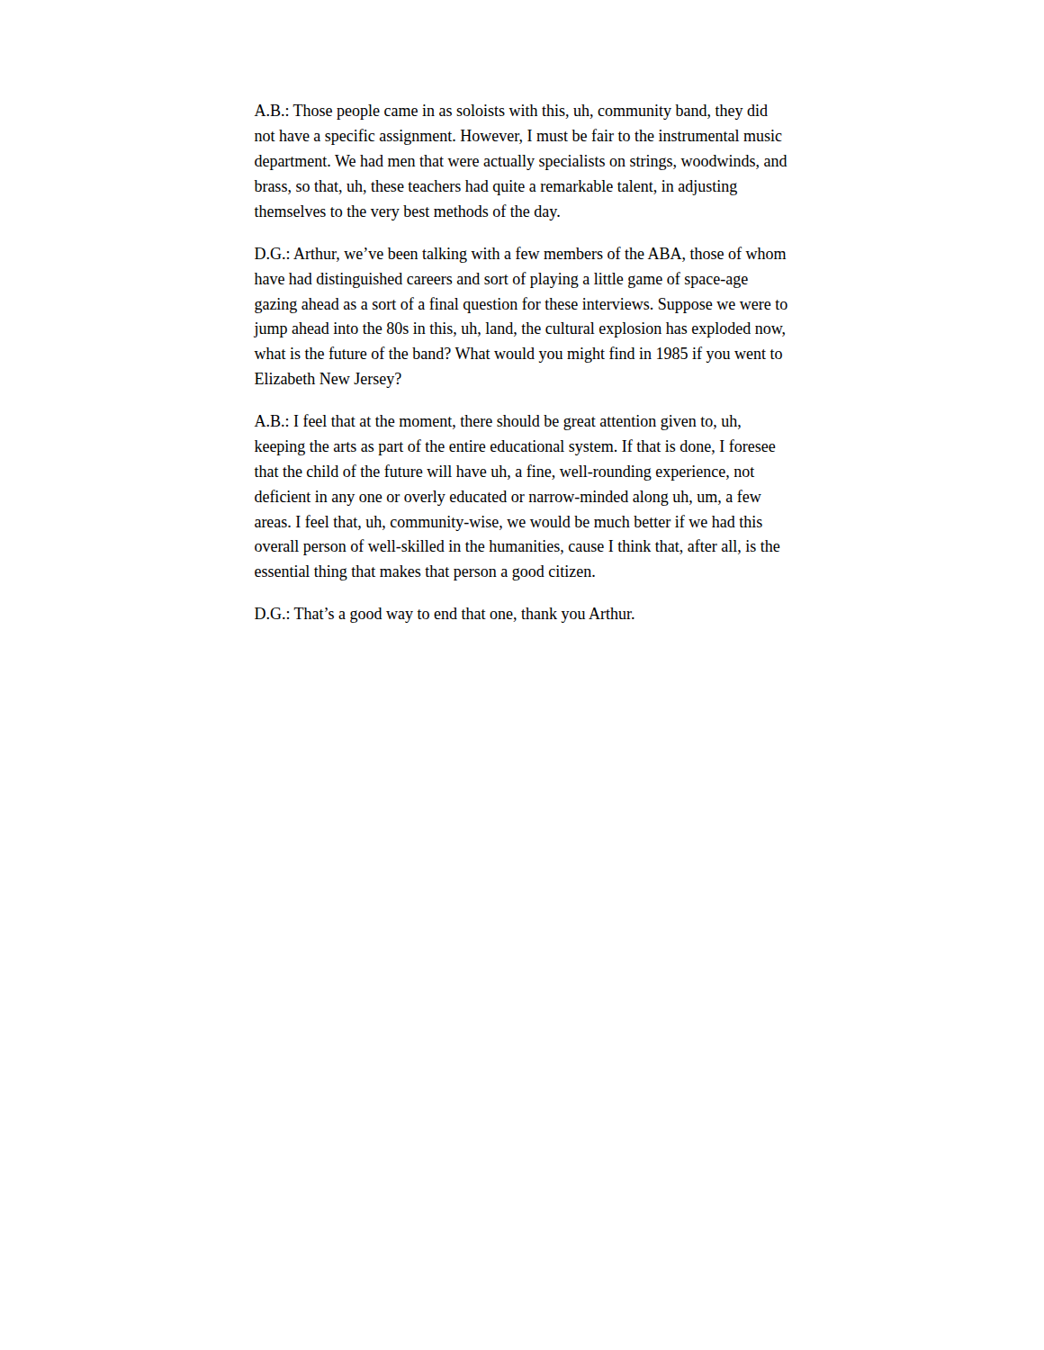A.B.: Those people came in as soloists with this, uh, community band, they did not have a specific assignment. However, I must be fair to the instrumental music department. We had men that were actually specialists on strings, woodwinds, and brass, so that, uh, these teachers had quite a remarkable talent, in adjusting themselves to the very best methods of the day.
D.G.: Arthur, we’ve been talking with a few members of the ABA, those of whom have had distinguished careers and sort of playing a little game of space-age gazing ahead as a sort of a final question for these interviews. Suppose we were to jump ahead into the 80s in this, uh, land, the cultural explosion has exploded now, what is the future of the band? What would you might find in 1985 if you went to Elizabeth New Jersey?
A.B.: I feel that at the moment, there should be great attention given to, uh, keeping the arts as part of the entire educational system. If that is done, I foresee that the child of the future will have uh, a fine, well-rounding experience, not deficient in any one or overly educated or narrow-minded along uh, um, a few areas. I feel that, uh, community-wise, we would be much better if we had this overall person of well-skilled in the humanities, cause I think that, after all, is the essential thing that makes that person a good citizen.
D.G.: That’s a good way to end that one, thank you Arthur.